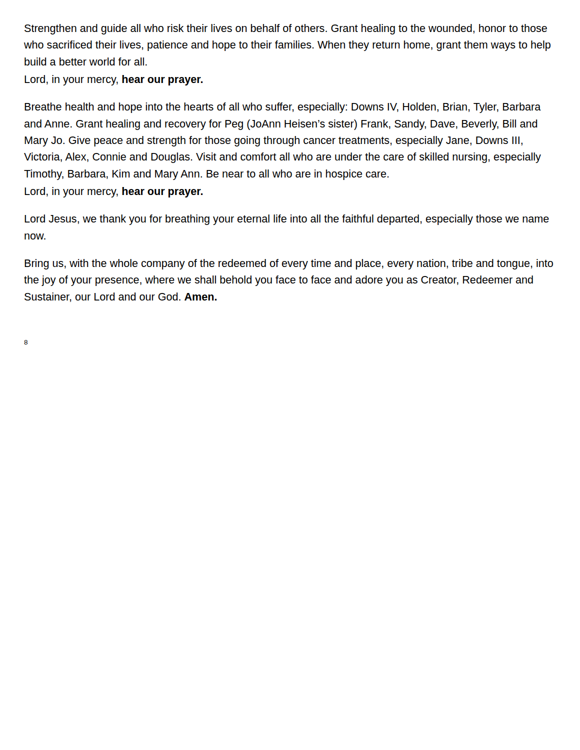Strengthen and guide all who risk their lives on behalf of others. Grant healing to the wounded, honor to those who sacrificed their lives, patience and hope to their families. When they return home, grant them ways to help build a better world for all.
Lord, in your mercy, hear our prayer.
Breathe health and hope into the hearts of all who suffer, especially: Downs IV, Holden, Brian, Tyler, Barbara and Anne. Grant healing and recovery for Peg (JoAnn Heisen’s sister) Frank, Sandy, Dave, Beverly, Bill and Mary Jo. Give peace and strength for those going through cancer treatments, especially Jane, Downs III, Victoria, Alex, Connie and Douglas. Visit and comfort all who are under the care of skilled nursing, especially Timothy, Barbara, Kim and Mary Ann. Be near to all who are in hospice care.
Lord, in your mercy, hear our prayer.
Lord Jesus, we thank you for breathing your eternal life into all the faithful departed, especially those we name now.
Bring us, with the whole company of the redeemed of every time and place, every nation, tribe and tongue, into the joy of your presence, where we shall behold you face to face and adore you as Creator, Redeemer and Sustainer, our Lord and our God. Amen.
8